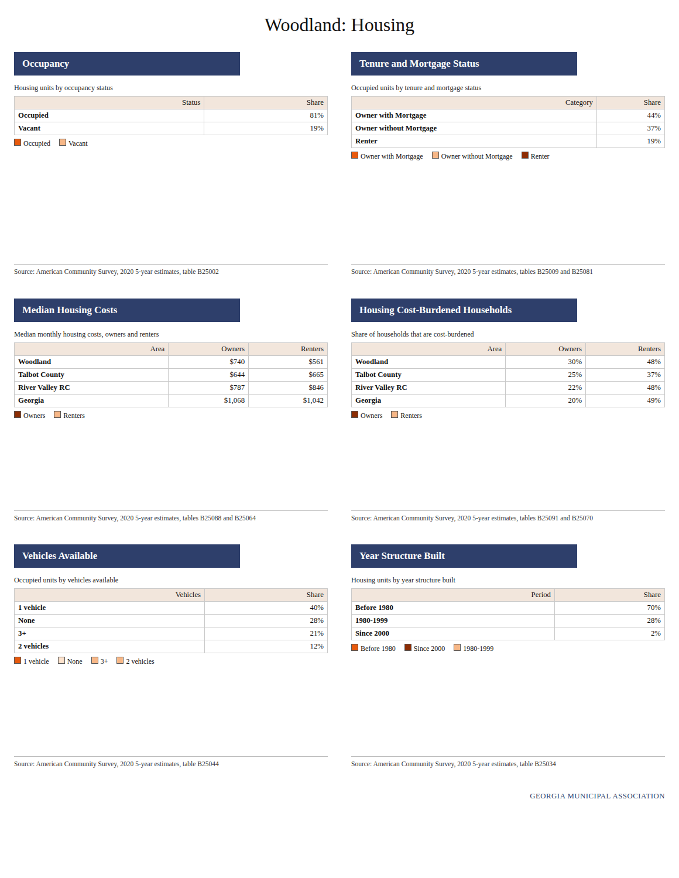Woodland: Housing
Occupancy
Housing units by occupancy status
| Status | Share |
| --- | --- |
| Occupied | 81% |
| Vacant | 19% |
Occupied Vacant
Source: American Community Survey, 2020 5-year estimates, table B25002
Tenure and Mortgage Status
Occupied units by tenure and mortgage status
| Category | Share |
| --- | --- |
| Owner with Mortgage | 44% |
| Owner without Mortgage | 37% |
| Renter | 19% |
Owner with Mortgage Owner without Mortgage Renter
Source: American Community Survey, 2020 5-year estimates, tables B25009 and B25081
Median Housing Costs
Median monthly housing costs, owners and renters
| Area | Owners | Renters |
| --- | --- | --- |
| Woodland | $740 | $561 |
| Talbot County | $644 | $665 |
| River Valley RC | $787 | $846 |
| Georgia | $1,068 | $1,042 |
Owners Renters
Source: American Community Survey, 2020 5-year estimates, tables B25088 and B25064
Housing Cost-Burdened Households
Share of households that are cost-burdened
| Area | Owners | Renters |
| --- | --- | --- |
| Woodland | 30% | 48% |
| Talbot County | 25% | 37% |
| River Valley RC | 22% | 48% |
| Georgia | 20% | 49% |
Owners Renters
Source: American Community Survey, 2020 5-year estimates, tables B25091 and B25070
Vehicles Available
Occupied units by vehicles available
| Vehicles | Share |
| --- | --- |
| 1 vehicle | 40% |
| None | 28% |
| 3+ | 21% |
| 2 vehicles | 12% |
1 vehicle None 3+ 2 vehicles
Source: American Community Survey, 2020 5-year estimates, table B25044
Year Structure Built
Housing units by year structure built
| Period | Share |
| --- | --- |
| Before 1980 | 70% |
| 1980-1999 | 28% |
| Since 2000 | 2% |
Before 1980 Since 2000 1980-1999
Source: American Community Survey, 2020 5-year estimates, table B25034
GEORGIA MUNICIPAL ASSOCIATION